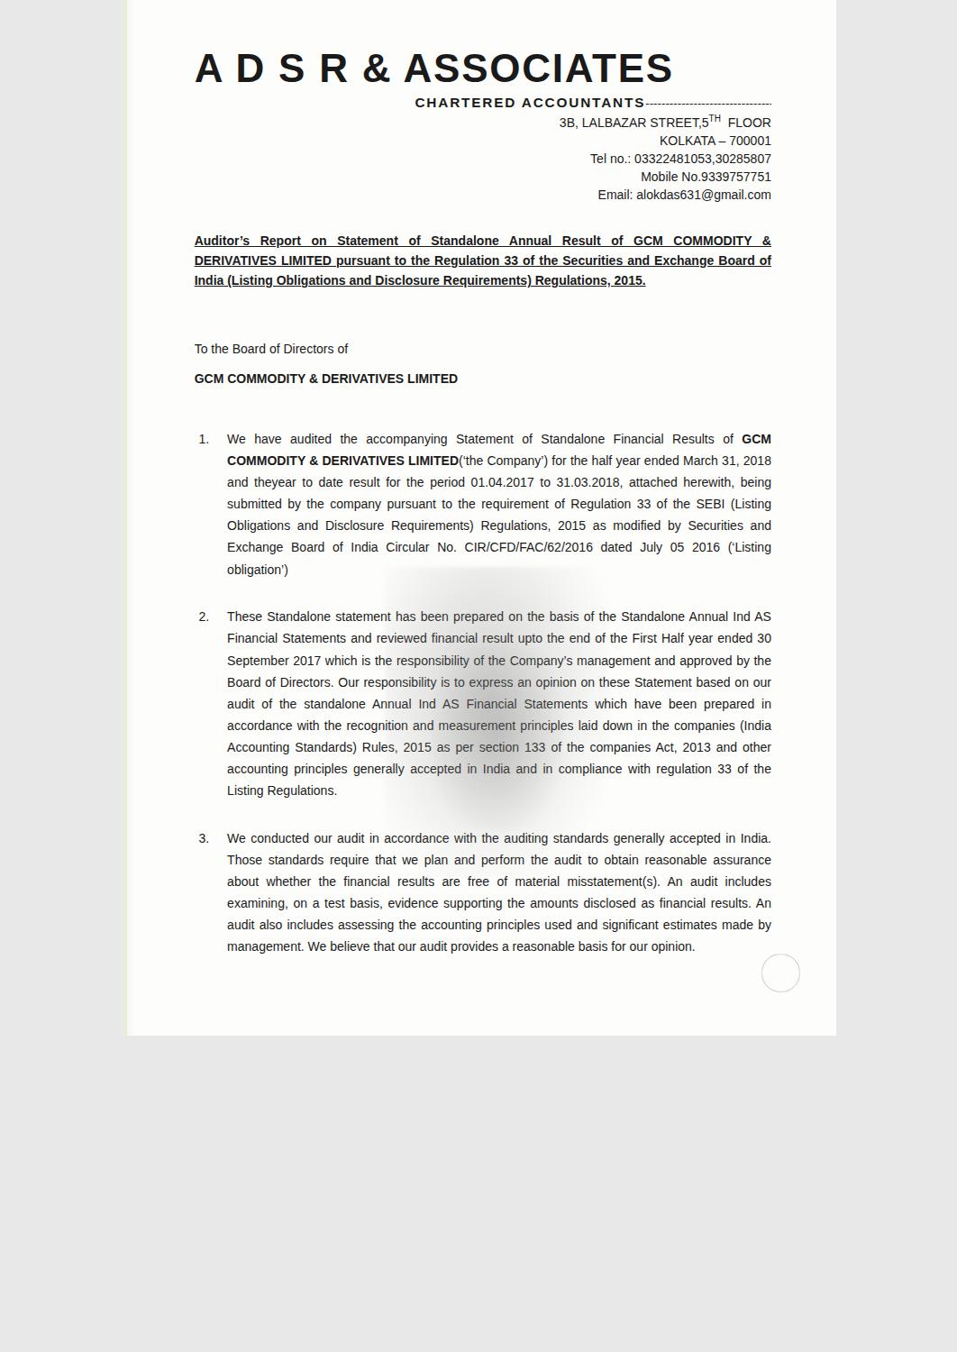A D S R & ASSOCIATES
CHARTERED ACCOUNTANTS -------------------------------------------------------------
3B, LALBAZAR STREET,5TH FLOOR
KOLKATA – 700001
Tel no.: 03322481053,30285807
Mobile No.9339757751
Email: alokdas631@gmail.com
Auditor’s Report on Statement of Standalone Annual Result of GCM COMMODITY & DERIVATIVES LIMITED pursuant to the Regulation 33 of the Securities and Exchange Board of India (Listing Obligations and Disclosure Requirements) Regulations, 2015.
To the Board of Directors of GCM COMMODITY & DERIVATIVES LIMITED
We have audited the accompanying Statement of Standalone Financial Results of GCM COMMODITY & DERIVATIVES LIMITED(‘the Company’) for the half year ended March 31, 2018 and theyear to date result for the period 01.04.2017 to 31.03.2018, attached herewith, being submitted by the company pursuant to the requirement of Regulation 33 of the SEBI (Listing Obligations and Disclosure Requirements) Regulations, 2015 as modified by Securities and Exchange Board of India Circular No. CIR/CFD/FAC/62/2016 dated July 05 2016 (‘Listing obligation’)
These Standalone statement has been prepared on the basis of the Standalone Annual Ind AS Financial Statements and reviewed financial result upto the end of the First Half year ended 30 September 2017 which is the responsibility of the Company’s management and approved by the Board of Directors. Our responsibility is to express an opinion on these Statement based on our audit of the standalone Annual Ind AS Financial Statements which have been prepared in accordance with the recognition and measurement principles laid down in the companies (India Accounting Standards) Rules, 2015 as per section 133 of the companies Act, 2013 and other accounting principles generally accepted in India and in compliance with regulation 33 of the Listing Regulations.
We conducted our audit in accordance with the auditing standards generally accepted in India. Those standards require that we plan and perform the audit to obtain reasonable assurance about whether the financial results are free of material misstatement(s). An audit includes examining, on a test basis, evidence supporting the amounts disclosed as financial results. An audit also includes assessing the accounting principles used and significant estimates made by management. We believe that our audit provides a reasonable basis for our opinion.